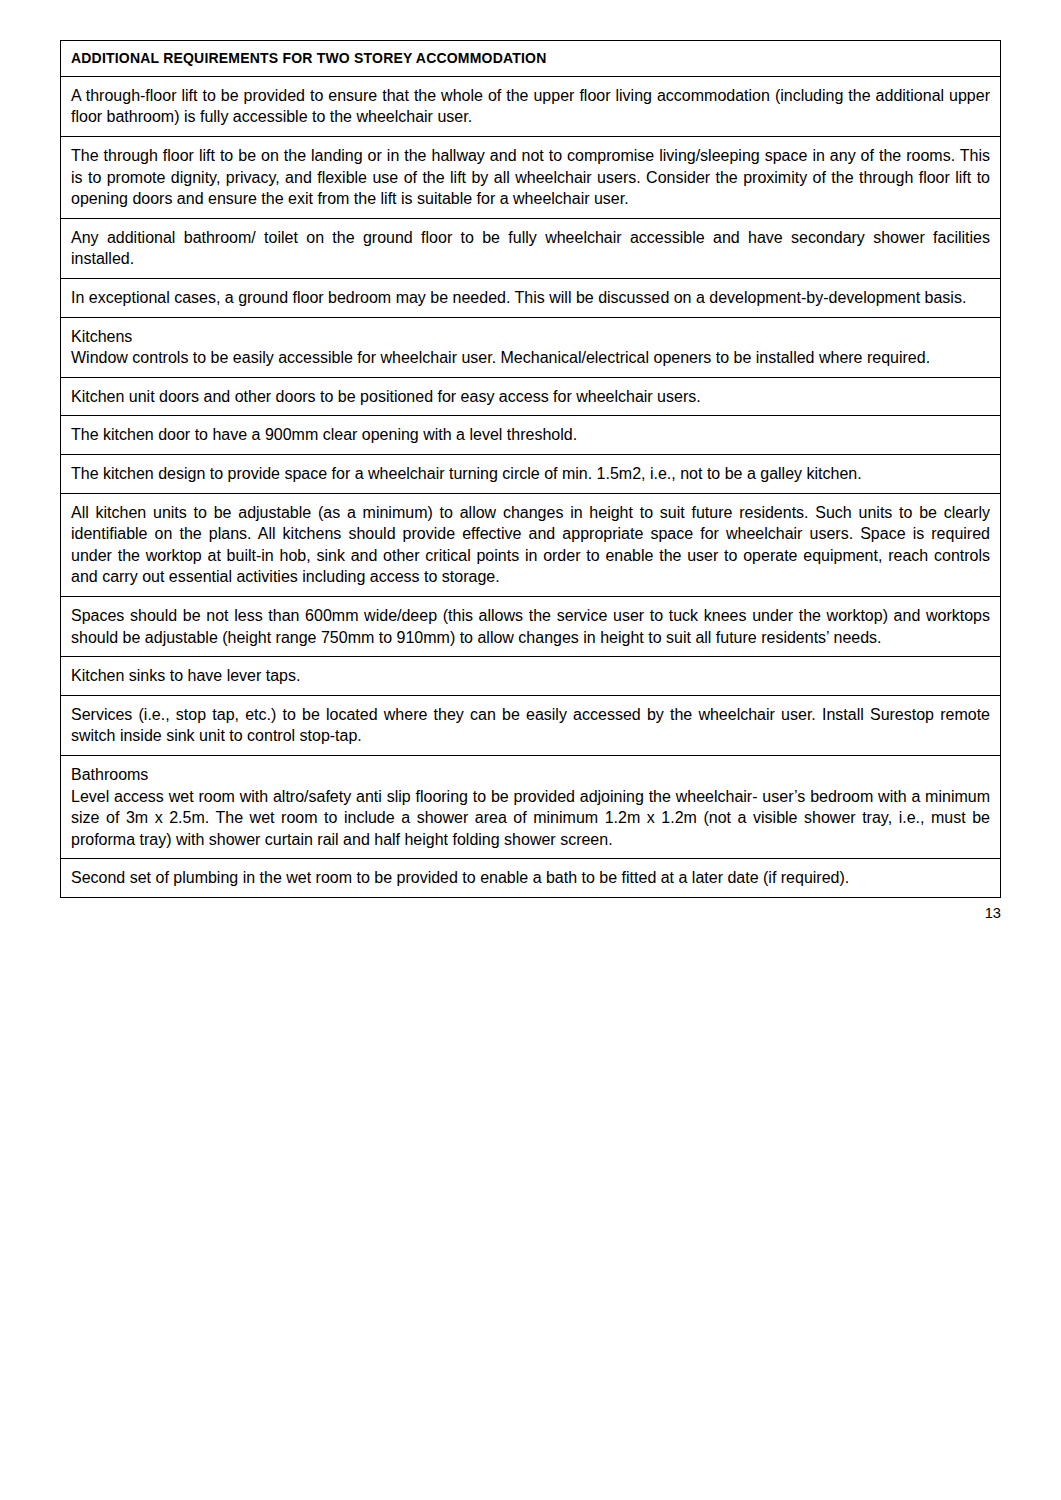| ADDITIONAL REQUIREMENTS FOR TWO STOREY ACCOMMODATION |
| A through-floor lift to be provided to ensure that the whole of the upper floor living accommodation (including the additional upper floor bathroom) is fully accessible to the wheelchair user. |
| The through floor lift to be on the landing or in the hallway and not to compromise living/sleeping space in any of the rooms. This is to promote dignity, privacy, and flexible use of the lift by all wheelchair users. Consider the proximity of the through floor lift to opening doors and ensure the exit from the lift is suitable for a wheelchair user. |
| Any additional bathroom/ toilet on the ground floor to be fully wheelchair accessible and have secondary shower facilities installed. |
| In exceptional cases, a ground floor bedroom may be needed. This will be discussed on a development-by-development basis. |
| Kitchens Window controls to be easily accessible for wheelchair user. Mechanical/electrical openers to be installed where required. |
| Kitchen unit doors and other doors to be positioned for easy access for wheelchair users. |
| The kitchen door to have a 900mm clear opening with a level threshold. |
| The kitchen design to provide space for a wheelchair turning circle of min. 1.5m2, i.e., not to be a galley kitchen. |
| All kitchen units to be adjustable (as a minimum) to allow changes in height to suit future residents. Such units to be clearly identifiable on the plans. All kitchens should provide effective and appropriate space for wheelchair users. Space is required under the worktop at built-in hob, sink and other critical points in order to enable the user to operate equipment, reach controls and carry out essential activities including access to storage. |
| Spaces should be not less than 600mm wide/deep (this allows the service user to tuck knees under the worktop) and worktops should be adjustable (height range 750mm to 910mm) to allow changes in height to suit all future residents’ needs. |
| Kitchen sinks to have lever taps. |
| Services (i.e., stop tap, etc.) to be located where they can be easily accessed by the wheelchair user. Install Surestop remote switch inside sink unit to control stop-tap. |
| Bathrooms Level access wet room with altro/safety anti slip flooring to be provided adjoining the wheelchair- user’s bedroom with a minimum size of 3m x 2.5m. The wet room to include a shower area of minimum 1.2m x 1.2m (not a visible shower tray, i.e., must be proforma tray) with shower curtain rail and half height folding shower screen. |
| Second set of plumbing in the wet room to be provided to enable a bath to be fitted at a later date (if required). |
13